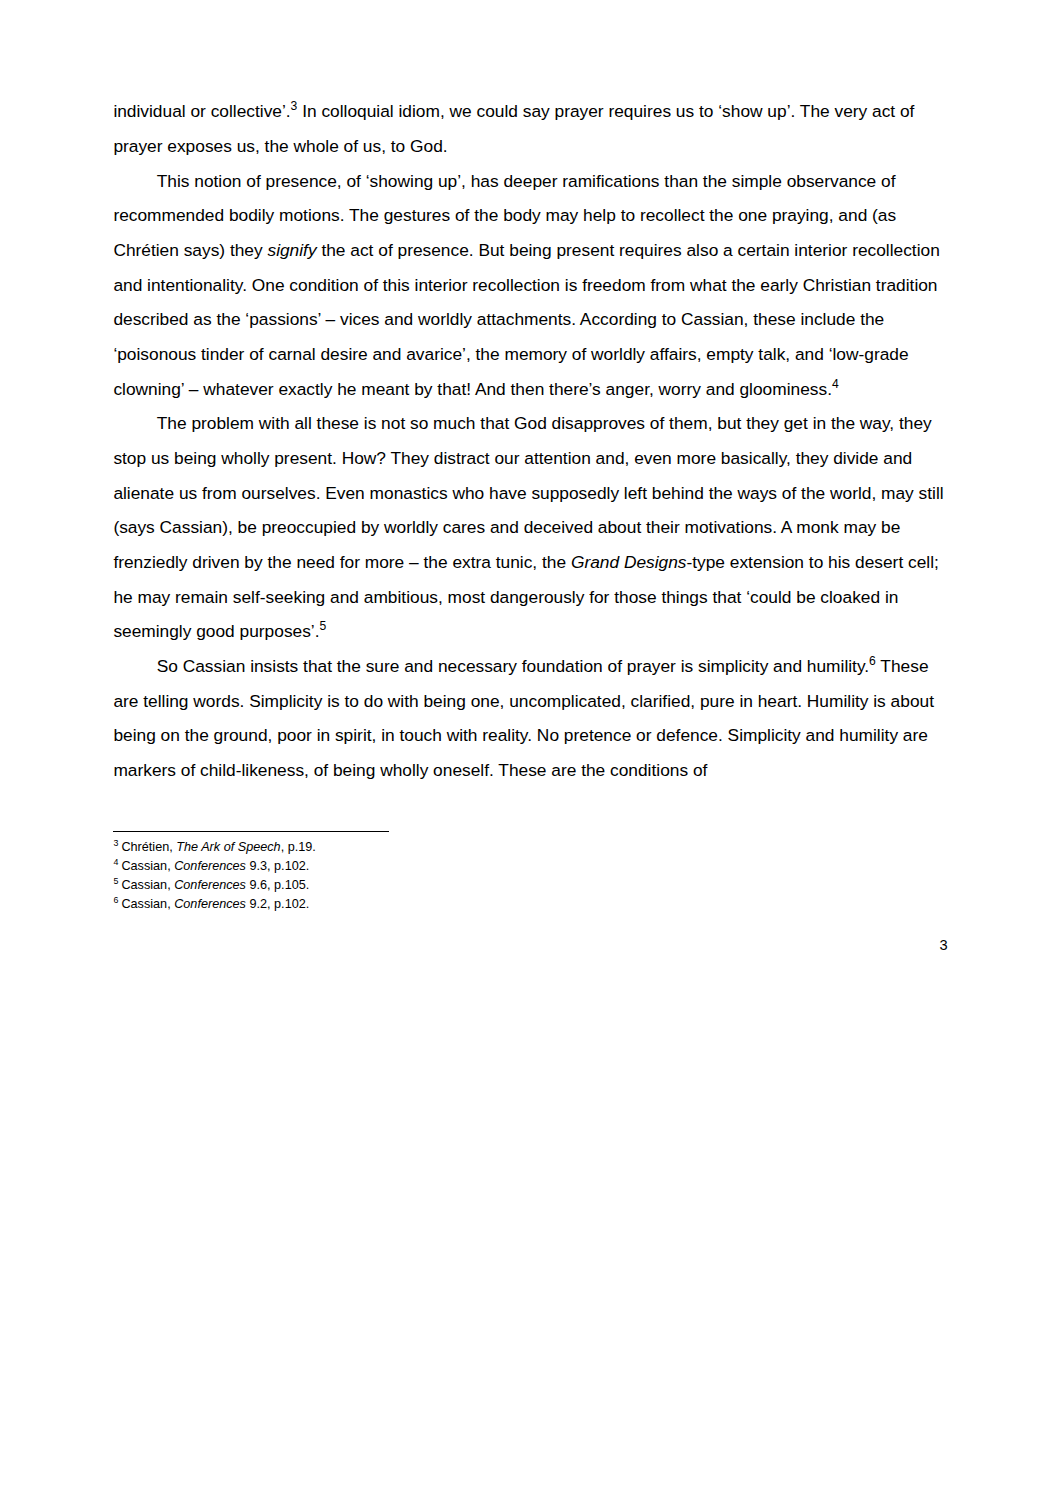individual or collective’.3 In colloquial idiom, we could say prayer requires us to ‘show up’. The very act of prayer exposes us, the whole of us, to God.
This notion of presence, of ‘showing up’, has deeper ramifications than the simple observance of recommended bodily motions. The gestures of the body may help to recollect the one praying, and (as Chrétien says) they signify the act of presence. But being present requires also a certain interior recollection and intentionality. One condition of this interior recollection is freedom from what the early Christian tradition described as the ‘passions’ – vices and worldly attachments. According to Cassian, these include the ‘poisonous tinder of carnal desire and avarice’, the memory of worldly affairs, empty talk, and ‘low-grade clowning’ – whatever exactly he meant by that! And then there’s anger, worry and gloominess.4
The problem with all these is not so much that God disapproves of them, but they get in the way, they stop us being wholly present. How? They distract our attention and, even more basically, they divide and alienate us from ourselves. Even monastics who have supposedly left behind the ways of the world, may still (says Cassian), be preoccupied by worldly cares and deceived about their motivations. A monk may be frenziedly driven by the need for more – the extra tunic, the Grand Designs-type extension to his desert cell; he may remain self-seeking and ambitious, most dangerously for those things that ‘could be cloaked in seemingly good purposes’.5
So Cassian insists that the sure and necessary foundation of prayer is simplicity and humility.6 These are telling words. Simplicity is to do with being one, uncomplicated, clarified, pure in heart. Humility is about being on the ground, poor in spirit, in touch with reality. No pretence or defence. Simplicity and humility are markers of child-likeness, of being wholly oneself. These are the conditions of
3Chrétien, The Ark of Speech, p.19.
4Cassian, Conferences 9.3, p.102.
5Cassian, Conferences 9.6, p.105.
6Cassian, Conferences 9.2, p.102.
3